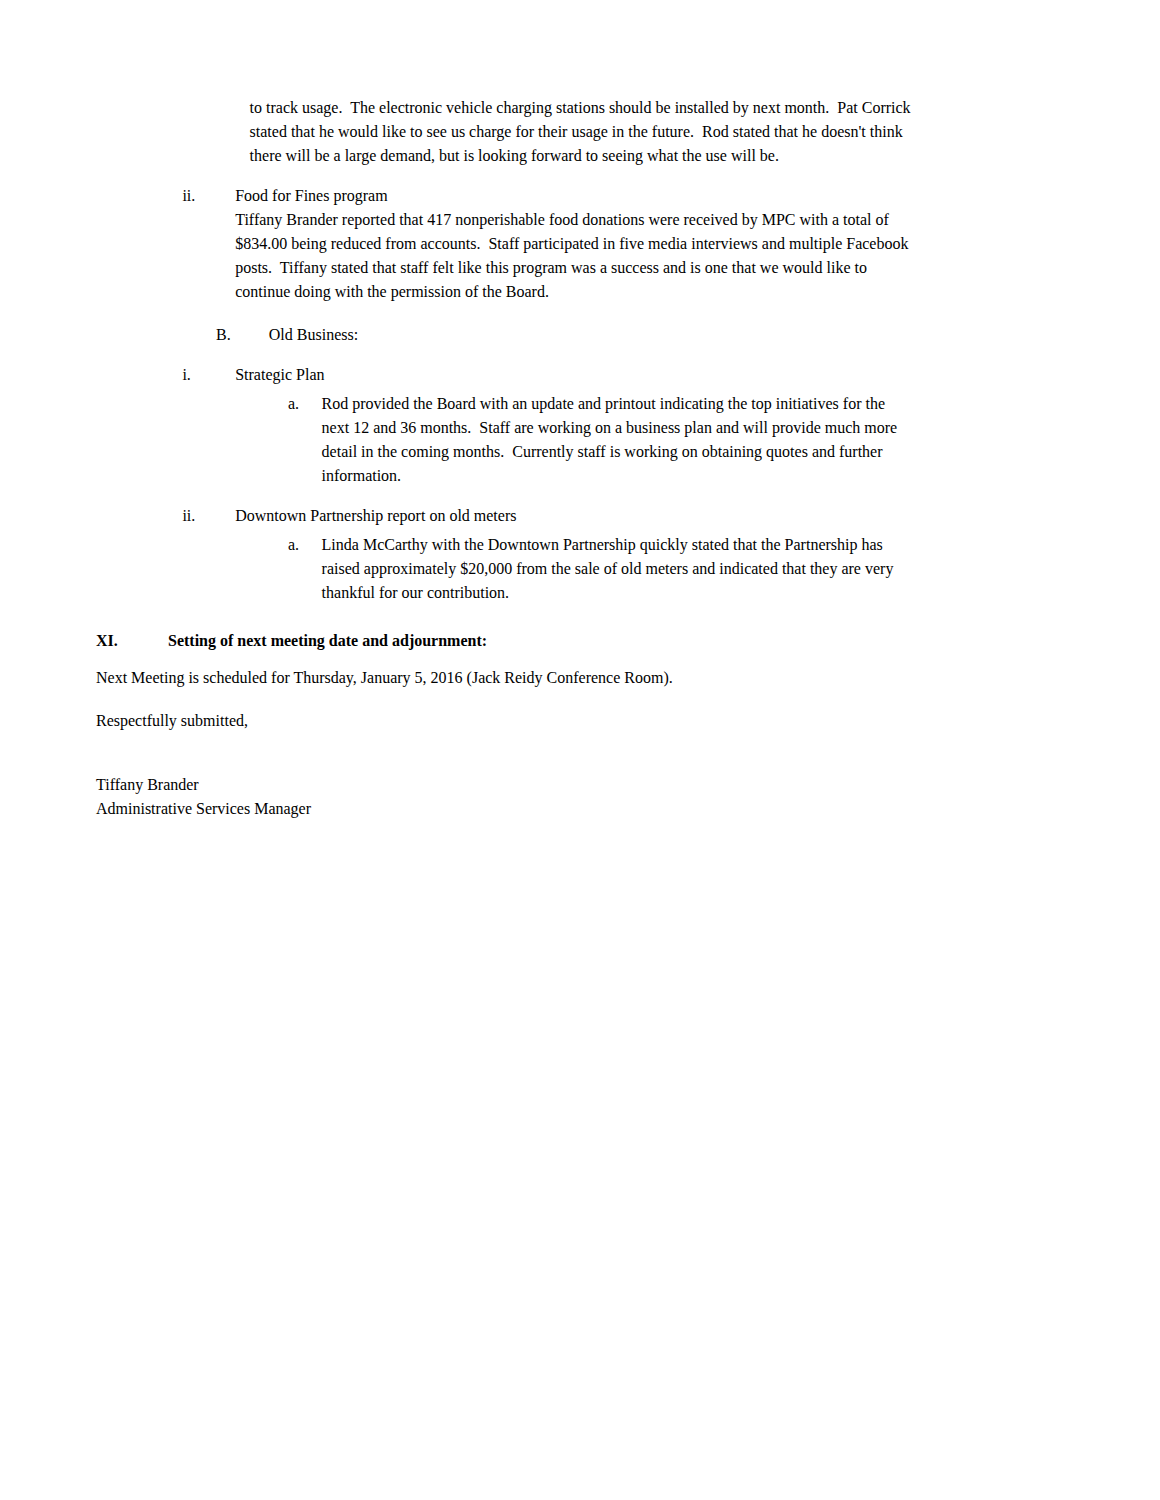to track usage. The electronic vehicle charging stations should be installed by next month. Pat Corrick stated that he would like to see us charge for their usage in the future. Rod stated that he doesn't think there will be a large demand, but is looking forward to seeing what the use will be.
ii.
Food for Fines program
Tiffany Brander reported that 417 nonperishable food donations were received by MPC with a total of $834.00 being reduced from accounts. Staff participated in five media interviews and multiple Facebook posts. Tiffany stated that staff felt like this program was a success and is one that we would like to continue doing with the permission of the Board.
B.
Old Business:
i.
Strategic Plan
a.
Rod provided the Board with an update and printout indicating the top initiatives for the next 12 and 36 months. Staff are working on a business plan and will provide much more detail in the coming months. Currently staff is working on obtaining quotes and further information.
ii.
Downtown Partnership report on old meters
a.
Linda McCarthy with the Downtown Partnership quickly stated that the Partnership has raised approximately $20,000 from the sale of old meters and indicated that they are very thankful for our contribution.
XI. Setting of next meeting date and adjournment:
Next Meeting is scheduled for Thursday, January 5, 2016 (Jack Reidy Conference Room).
Respectfully submitted,
Tiffany Brander
Administrative Services Manager